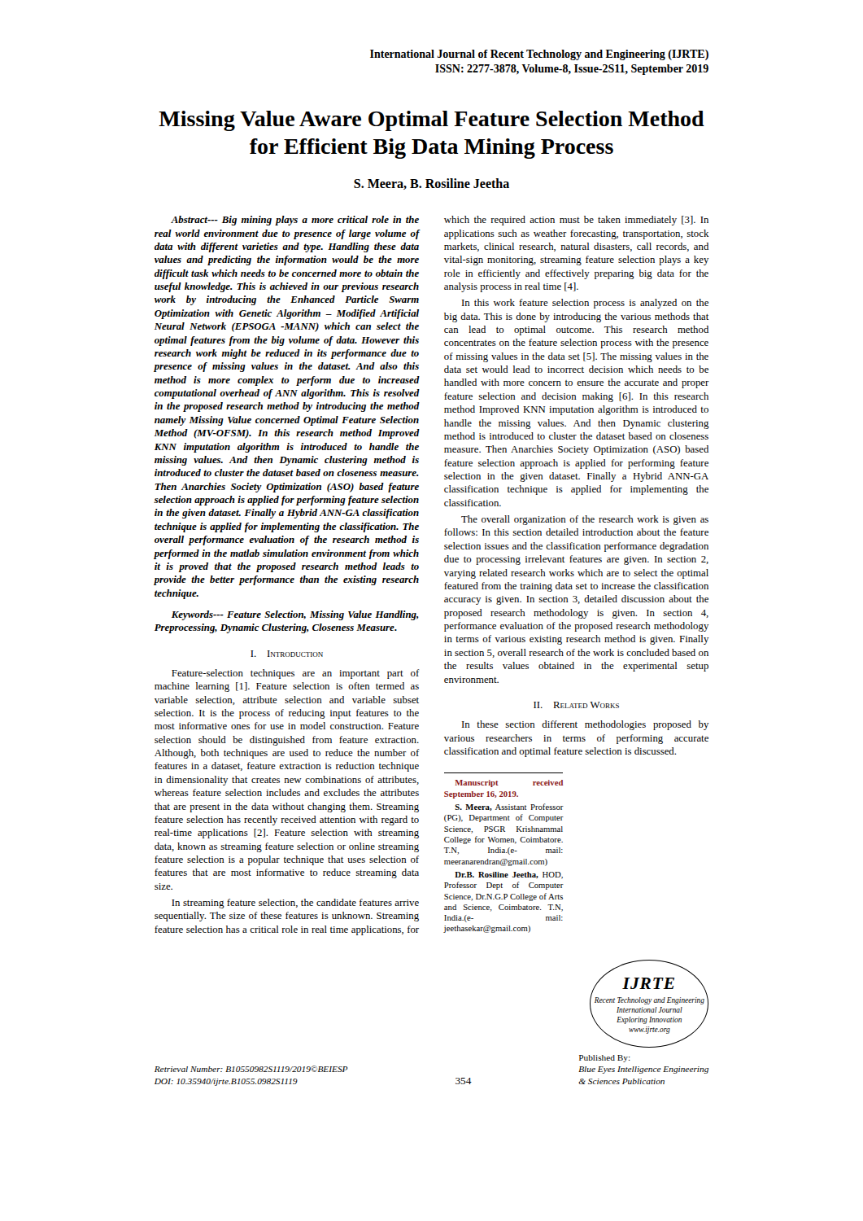International Journal of Recent Technology and Engineering (IJRTE)
ISSN: 2277-3878, Volume-8, Issue-2S11, September 2019
Missing Value Aware Optimal Feature Selection Method for Efficient Big Data Mining Process
S. Meera, B. Rosiline Jeetha
Abstract--- Big mining plays a more critical role in the real world environment due to presence of large volume of data with different varieties and type. Handling these data values and predicting the information would be the more difficult task which needs to be concerned more to obtain the useful knowledge. This is achieved in our previous research work by introducing the Enhanced Particle Swarm Optimization with Genetic Algorithm – Modified Artificial Neural Network (EPSOGA -MANN) which can select the optimal features from the big volume of data. However this research work might be reduced in its performance due to presence of missing values in the dataset. And also this method is more complex to perform due to increased computational overhead of ANN algorithm. This is resolved in the proposed research method by introducing the method namely Missing Value concerned Optimal Feature Selection Method (MV-OFSM). In this research method Improved KNN imputation algorithm is introduced to handle the missing values. And then Dynamic clustering method is introduced to cluster the dataset based on closeness measure. Then Anarchies Society Optimization (ASO) based feature selection approach is applied for performing feature selection in the given dataset. Finally a Hybrid ANN-GA classification technique is applied for implementing the classification. The overall performance evaluation of the research method is performed in the matlab simulation environment from which it is proved that the proposed research method leads to provide the better performance than the existing research technique.
Keywords--- Feature Selection, Missing Value Handling, Preprocessing, Dynamic Clustering, Closeness Measure.
I. Introduction
Feature-selection techniques are an important part of machine learning [1]. Feature selection is often termed as variable selection, attribute selection and variable subset selection. It is the process of reducing input features to the most informative ones for use in model construction. Feature selection should be distinguished from feature extraction. Although, both techniques are used to reduce the number of features in a dataset, feature extraction is reduction technique in dimensionality that creates new combinations of attributes, whereas feature selection includes and excludes the attributes that are present in the data without changing them. Streaming feature selection has recently received attention with regard to real-time applications [2]. Feature selection with streaming data, known as streaming feature selection or online streaming feature selection is a popular technique that uses selection of features that are most informative to reduce streaming data size.
In streaming feature selection, the candidate features arrive sequentially. The size of these features is unknown. Streaming feature selection has a critical role in real time applications, for which the required action must be taken immediately [3]. In applications such as weather forecasting, transportation, stock markets, clinical research, natural disasters, call records, and vital-sign monitoring, streaming feature selection plays a key role in efficiently and effectively preparing big data for the analysis process in real time [4].
In this work feature selection process is analyzed on the big data. This is done by introducing the various methods that can lead to optimal outcome. This research method concentrates on the feature selection process with the presence of missing values in the data set [5]. The missing values in the data set would lead to incorrect decision which needs to be handled with more concern to ensure the accurate and proper feature selection and decision making [6]. In this research method Improved KNN imputation algorithm is introduced to handle the missing values. And then Dynamic clustering method is introduced to cluster the dataset based on closeness measure. Then Anarchies Society Optimization (ASO) based feature selection approach is applied for performing feature selection in the given dataset. Finally a Hybrid ANN-GA classification technique is applied for implementing the classification.
The overall organization of the research work is given as follows: In this section detailed introduction about the feature selection issues and the classification performance degradation due to processing irrelevant features are given. In section 2, varying related research works which are to select the optimal featured from the training data set to increase the classification accuracy is given. In section 3, detailed discussion about the proposed research methodology is given. In section 4, performance evaluation of the proposed research methodology in terms of various existing research method is given. Finally in section 5, overall research of the work is concluded based on the results values obtained in the experimental setup environment.
II. Related Works
In these section different methodologies proposed by various researchers in terms of performing accurate classification and optimal feature selection is discussed.
Manuscript received September 16, 2019.
S. Meera, Assistant Professor (PG), Department of Computer Science, PSGR Krishnammal College for Women, Coimbatore. T.N, India.(e- mail: meeranarendran@gmail.com)
Dr.B. Rosiline Jeetha, HOD, Professor Dept of Computer Science, Dr.N.G.P College of Arts and Science, Coimbatore. T.N, India.(e- mail: jeethasekar@gmail.com)
Retrieval Number: B10550982S1119/2019©BEIESP
DOI: 10.35940/ijrte.B1055.0982S1119
354
IJRTE
Recent Technology and Engineering
International Journal
Exploring Innovation
www.ijrte.org
Published By:
Blue Eyes Intelligence Engineering
& Sciences Publication